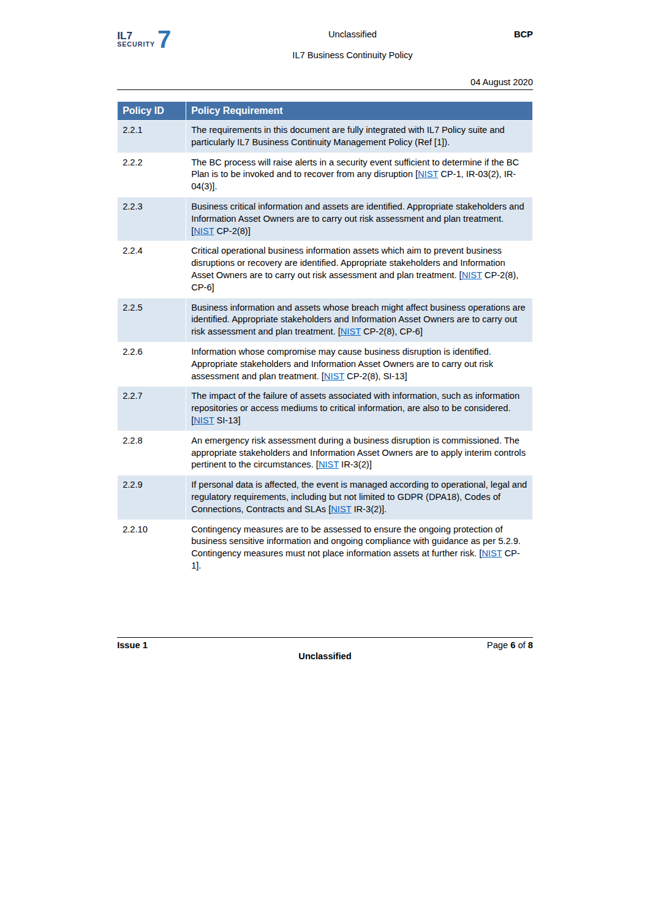UNCLASSIFIED
IL7SECURITY
7
Unclassified
IL7 Business Continuity Policy
BCP
04 August 2020
| Policy ID | Policy Requirement |
| --- | --- |
| 2.2.1 | The requirements in this document are fully integrated with IL7 Policy suite and particularly IL7 Business Continuity Management Policy (Ref [1]). |
| 2.2.2 | The BC process will raise alerts in a security event sufficient to determine if the BC Plan is to be invoked and to recover from any disruption [ NIST CP-1, IR-03(2), IR-04(3)]. |
| 2.2.3 | Business critical information and assets are identified. Appropriate stakeholders and Information Asset Owners are to carry out risk assessment and plan treatment. [ NIST CP-2(8)] |
| 2.2.4 | Critical operational business information assets which aim to prevent business disruptions or recovery are identified. Appropriate stakeholders and Information Asset Owners are to carry out risk assessment and plan treatment. [ NIST CP-2(8), CP-6] |
| 2.2.5 | Business information and assets whose breach might affect business operations are identified. Appropriate stakeholders and Information Asset Owners are to carry out risk assessment and plan treatment. [ NIST CP-2(8), CP-6] |
| 2.2.6 | Information whose compromise may cause business disruption is identified. Appropriate stakeholders and Information Asset Owners are to carry out risk assessment and plan treatment. [ NIST CP-2(8), SI-13] |
| 2.2.7 | The impact of the failure of assets associated with information, such as information repositories or access mediums to critical information, are also to be considered. [ NIST SI-13] |
| 2.2.8 | An emergency risk assessment during a business disruption is commissioned. The appropriate stakeholders and Information Asset Owners are to apply interim controls pertinent to the circumstances. [ NIST IR-3(2)] |
| 2.2.9 | If personal data is affected, the event is managed according to operational, legal and regulatory requirements, including but not limited to GDPR (DPA18), Codes of Connections, Contracts and SLAs [ NIST IR-3(2)]. |
| 2.2.10 | Contingency measures are to be assessed to ensure the ongoing protection of business sensitive information and ongoing compliance with guidance as per 5.2.9. Contingency measures must not place information assets at further risk. [ NIST CP-1]. |
Issue 1
Page 6 of 8
Unclassified